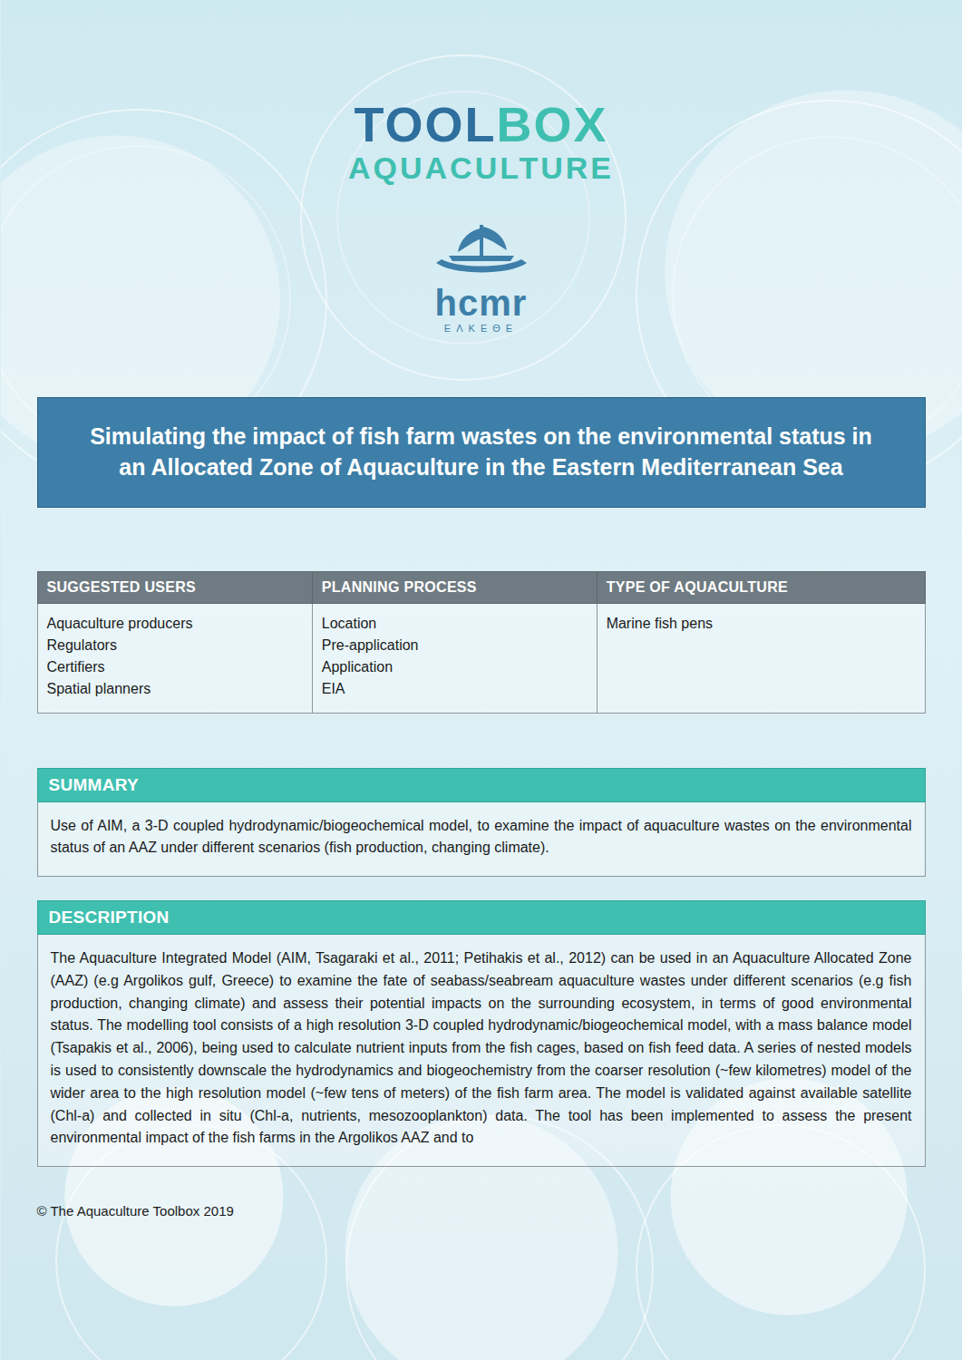TOOL BOX AQUACULTURE
hcmr
ΕΛΚΕΘΕ
Simulating the impact of fish farm wastes on the environmental status in an Allocated Zone of Aquaculture in the Eastern Mediterranean Sea
| SUGGESTED USERS | PLANNING PROCESS | TYPE OF AQUACULTURE |
| --- | --- | --- |
| Aquaculture producers Regulators Certifiers Spatial planners | Location Pre-application Application EIA | Marine fish pens |
SUMMARY
Use of AIM, a 3-D coupled hydrodynamic/biogeochemical model, to examine the impact of aquaculture wastes on the environmental status of an AAZ under different scenarios (fish production, changing climate).
DESCRIPTION
The Aquaculture Integrated Model (AIM, Tsagaraki et al., 2011; Petihakis et al., 2012) can be used in an Aquaculture Allocated Zone (AAZ) (e.g Argolikos gulf, Greece) to examine the fate of seabass/seabream aquaculture wastes under different scenarios (e.g fish production, changing climate) and assess their potential impacts on the surrounding ecosystem, in terms of good environmental status. The modelling tool consists of a high resolution 3-D coupled hydrodynamic/biogeochemical model, with a mass balance model (Tsapakis et al., 2006), being used to calculate nutrient inputs from the fish cages, based on fish feed data. A series of nested models is used to consistently downscale the hydrodynamics and biogeochemistry from the coarser resolution (~few kilometres) model of the wider area to the high resolution model (~few tens of meters) of the fish farm area. The model is validated against available satellite (Chl-a) and collected in situ (Chl-a, nutrients, mesozooplankton) data. The tool has been implemented to assess the present environmental impact of the fish farms in the Argolikos AAZ and to
© The Aquaculture Toolbox 2019